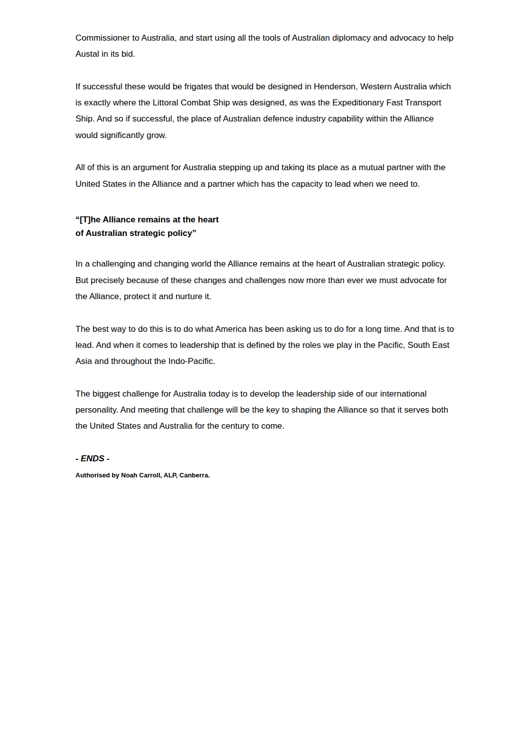Commissioner to Australia, and start using all the tools of Australian diplomacy and advocacy to help Austal in its bid.
If successful these would be frigates that would be designed in Henderson, Western Australia which is exactly where the Littoral Combat Ship was designed, as was the Expeditionary Fast Transport Ship. And so if successful, the place of Australian defence industry capability within the Alliance would significantly grow.
All of this is an argument for Australia stepping up and taking its place as a mutual partner with the United States in the Alliance and a partner which has the capacity to lead when we need to.
“[T]he Alliance remains at the heart
of Australian strategic policy”
In a challenging and changing world the Alliance remains at the heart of Australian strategic policy. But precisely because of these changes and challenges now more than ever we must advocate for the Alliance, protect it and nurture it.
The best way to do this is to do what America has been asking us to do for a long time. And that is to lead. And when it comes to leadership that is defined by the roles we play in the Pacific, South East Asia and throughout the Indo-Pacific.
The biggest challenge for Australia today is to develop the leadership side of our international personality. And meeting that challenge will be the key to shaping the Alliance so that it serves both the United States and Australia for the century to come.
- ENDS -
Authorised by Noah Carroll, ALP, Canberra.